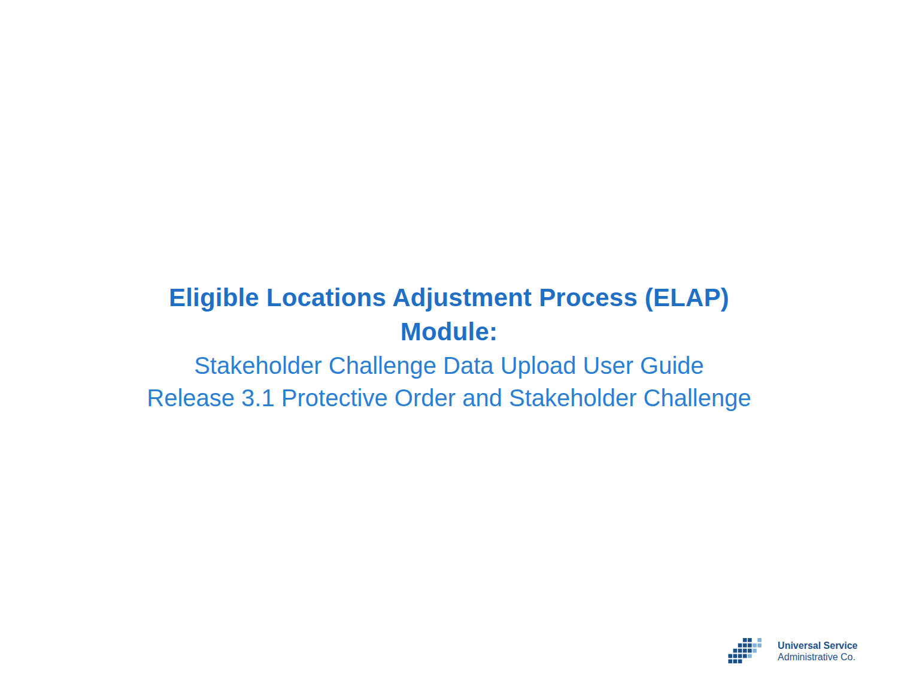Eligible Locations Adjustment Process (ELAP) Module:
Stakeholder Challenge Data Upload User Guide
Release 3.1 Protective Order and Stakeholder Challenge
Universal Service Administrative Co.